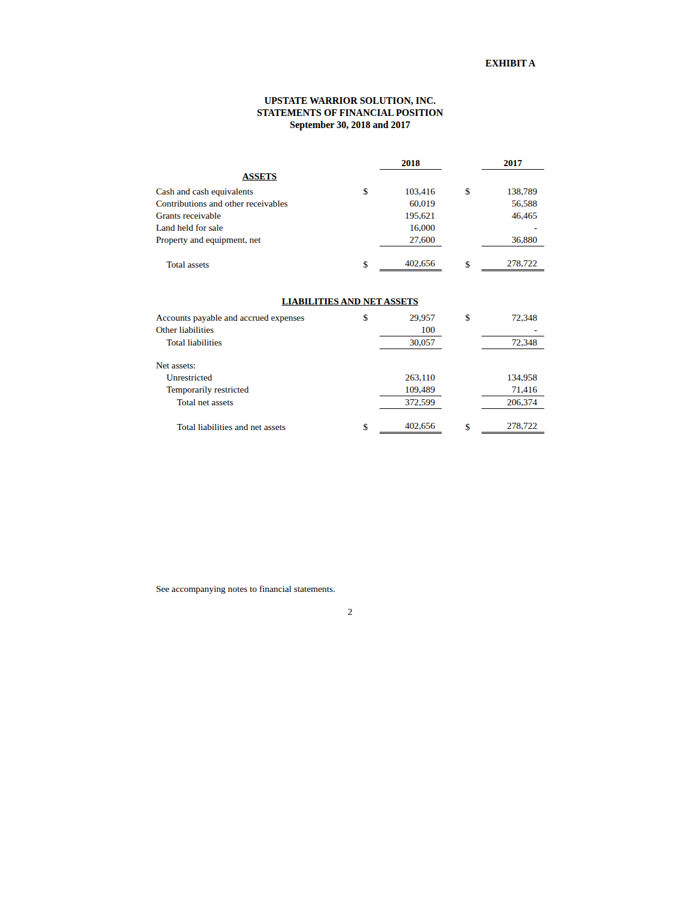EXHIBIT A
UPSTATE WARRIOR SOLUTION, INC.
STATEMENTS OF FINANCIAL POSITION
September 30, 2018 and 2017
| | | 2018 | | | 2017 |
| ASSETS | |
| Cash and cash equivalents | $ | 103,416 | | $ | 138,789 |
| Contributions and other receivables | | 60,019 | | | 56,588 |
| Grants receivable | | 195,621 | | | 46,465 |
| Land held for sale | | 16,000 | | | - |
| Property and equipment, net | | 27,600 | | | 36,880 |
| Total assets | $ | 402,656 | | $ | 278,722 |
| LIABILITIES AND NET ASSETS |
| Accounts payable and accrued expenses | $ | 29,957 | | $ | 72,348 |
| Other liabilities | | 100 | | | - |
| Total liabilities | | 30,057 | | | 72,348 |
| Net assets: | |
| Unrestricted | | 263,110 | | | 134,958 |
| Temporarily restricted | | 109,489 | | | 71,416 |
| Total net assets | | 372,599 | | | 206,374 |
| Total liabilities and net assets | $ | 402,656 | | $ | 278,722 |
See accompanying notes to financial statements.
2